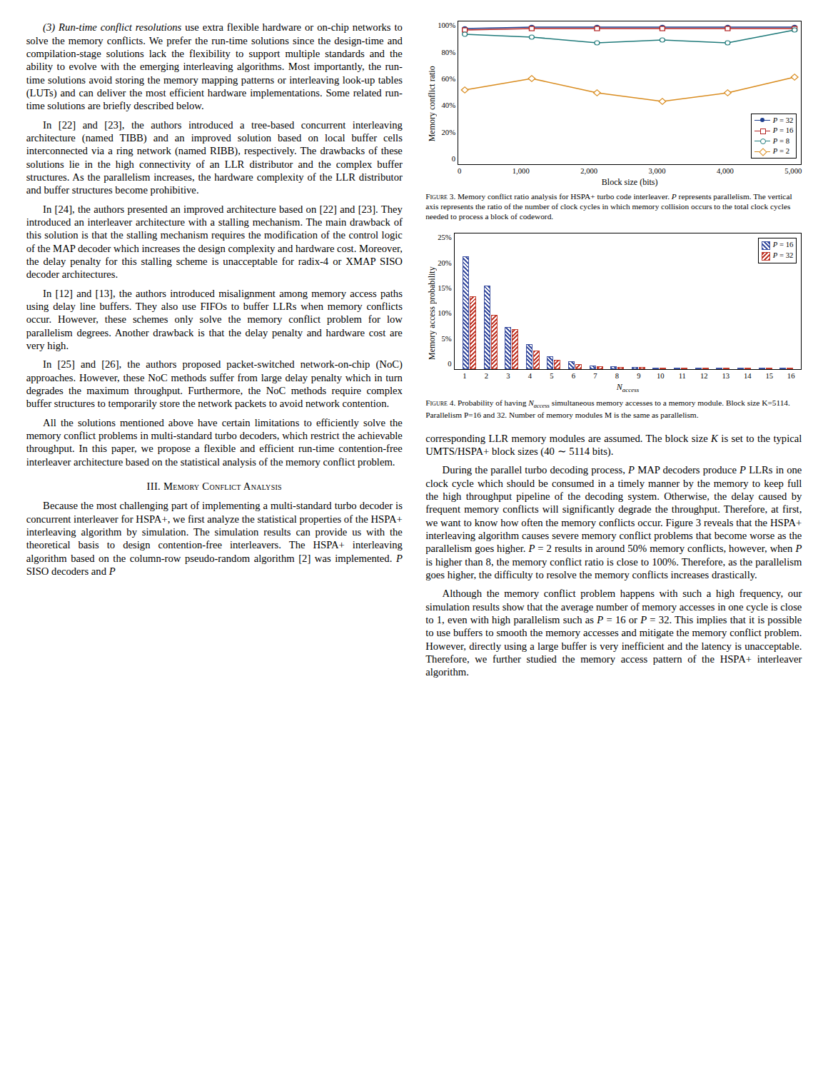(3) Run-time conflict resolutions use extra flexible hardware or on-chip networks to solve the memory conflicts. We prefer the run-time solutions since the design-time and compilation-stage solutions lack the flexibility to support multiple standards and the ability to evolve with the emerging interleaving algorithms. Most importantly, the run-time solutions avoid storing the memory mapping patterns or interleaving look-up tables (LUTs) and can deliver the most efficient hardware implementations. Some related run-time solutions are briefly described below.
In [22] and [23], the authors introduced a tree-based concurrent interleaving architecture (named TIBB) and an improved solution based on local buffer cells interconnected via a ring network (named RIBB), respectively. The drawbacks of these solutions lie in the high connectivity of an LLR distributor and the complex buffer structures. As the parallelism increases, the hardware complexity of the LLR distributor and buffer structures become prohibitive.
In [24], the authors presented an improved architecture based on [22] and [23]. They introduced an interleaver architecture with a stalling mechanism. The main drawback of this solution is that the stalling mechanism requires the modification of the control logic of the MAP decoder which increases the design complexity and hardware cost. Moreover, the delay penalty for this stalling scheme is unacceptable for radix-4 or XMAP SISO decoder architectures.
In [12] and [13], the authors introduced misalignment among memory access paths using delay line buffers. They also use FIFOs to buffer LLRs when memory conflicts occur. However, these schemes only solve the memory conflict problem for low parallelism degrees. Another drawback is that the delay penalty and hardware cost are very high.
In [25] and [26], the authors proposed packet-switched network-on-chip (NoC) approaches. However, these NoC methods suffer from large delay penalty which in turn degrades the maximum throughput. Furthermore, the NoC methods require complex buffer structures to temporarily store the network packets to avoid network contention.
All the solutions mentioned above have certain limitations to efficiently solve the memory conflict problems in multi-standard turbo decoders, which restrict the achievable throughput. In this paper, we propose a flexible and efficient run-time contention-free interleaver architecture based on the statistical analysis of the memory conflict problem.
III. Memory Conflict Analysis
Because the most challenging part of implementing a multi-standard turbo decoder is concurrent interleaver for HSPA+, we first analyze the statistical properties of the HSPA+ interleaving algorithm by simulation. The simulation results can provide us with the theoretical basis to design contention-free interleavers. The HSPA+ interleaving algorithm based on the column-row pseudo-random algorithm [2] was implemented. P SISO decoders and P
Memory conflict ratio
100% 80% 60% 40% 20% 0
P = 32
P = 16
P = 8
P = 2
01,0002,0003,0004,0005,000
Block size (bits)
Figure 3. Memory conflict ratio analysis for HSPA+ turbo code interleaver. P represents parallelism. The vertical axis represents the ratio of the number of clock cycles in which memory collision occurs to the total clock cycles needed to process a block of codeword.
Memory access probability
25% 20% 15% 10% 5% 0
P = 16
P = 32
12345678 910111213141516
Naccess
Figure 4. Probability of having Naccess simultaneous memory accesses to a memory module. Block size K=5114. Parallelism P=16 and 32. Number of memory modules M is the same as parallelism.
corresponding LLR memory modules are assumed. The block size K is set to the typical UMTS/HSPA+ block sizes (40 ∼ 5114 bits).
During the parallel turbo decoding process, P MAP decoders produce P LLRs in one clock cycle which should be consumed in a timely manner by the memory to keep full the high throughput pipeline of the decoding system. Otherwise, the delay caused by frequent memory conflicts will significantly degrade the throughput. Therefore, at first, we want to know how often the memory conflicts occur. Figure 3 reveals that the HSPA+ interleaving algorithm causes severe memory conflict problems that become worse as the parallelism goes higher. P = 2 results in around 50% memory conflicts, however, when P is higher than 8, the memory conflict ratio is close to 100%. Therefore, as the parallelism goes higher, the difficulty to resolve the memory conflicts increases drastically.
Although the memory conflict problem happens with such a high frequency, our simulation results show that the average number of memory accesses in one cycle is close to 1, even with high parallelism such as P = 16 or P = 32. This implies that it is possible to use buffers to smooth the memory accesses and mitigate the memory conflict problem. However, directly using a large buffer is very inefficient and the latency is unacceptable. Therefore, we further studied the memory access pattern of the HSPA+ interleaver algorithm.